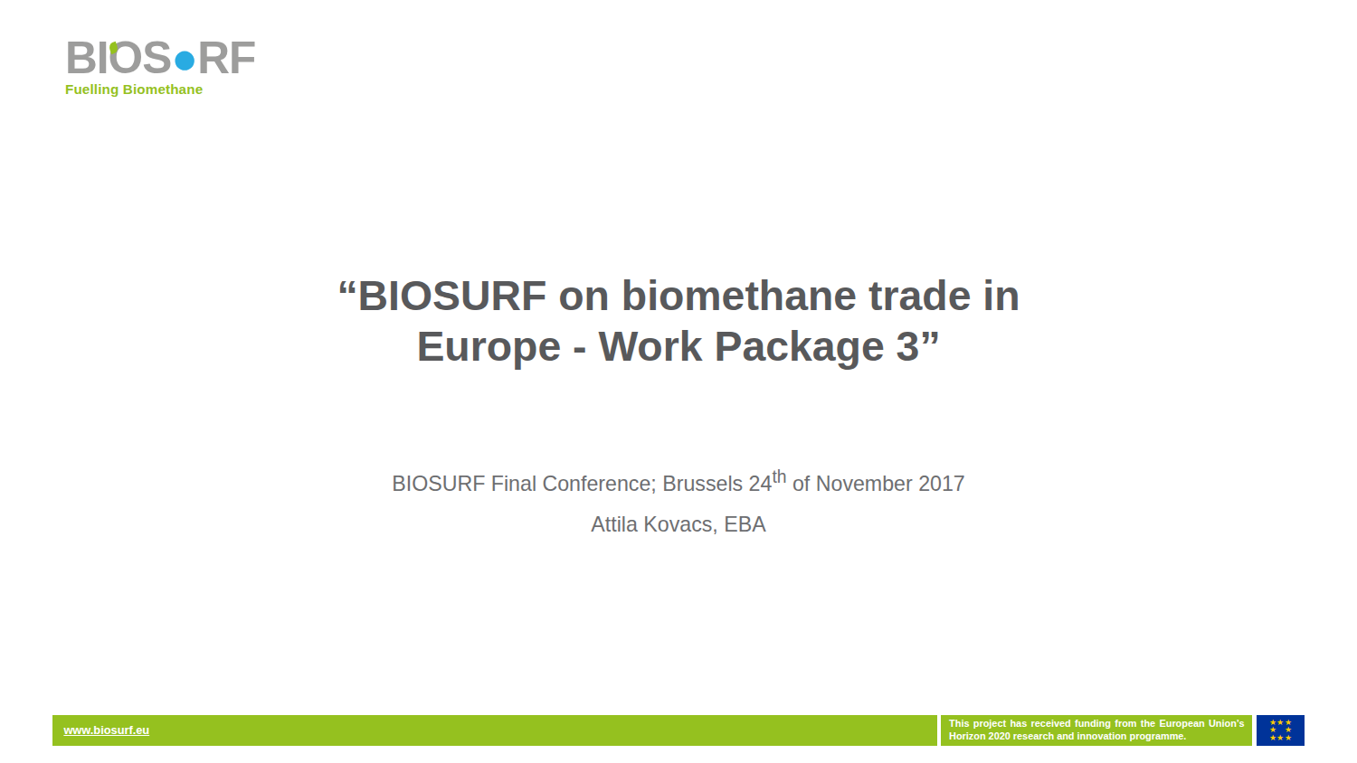BIOS●RF
Fuelling Biomethane
“BIOSURF on biomethane trade in Europe - Work Package 3”
BIOSURF Final Conference; Brussels 24th of November 2017 Attila Kovacs, EBA
www.biosurf.eu
This project has received funding from the European Union’s Horizon 2020 research and innovation programme.
★★★
★ ★
★★★